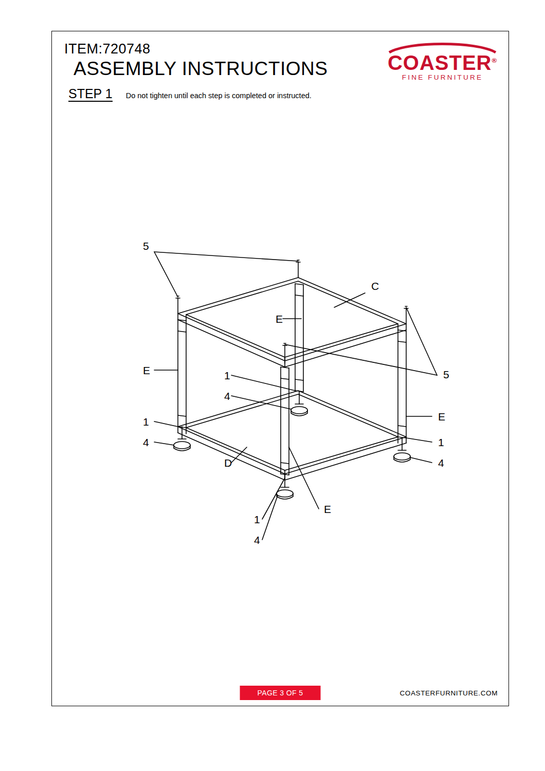ITEM: 720748
ASSEMBLY INSTRUCTIONS
STEP 1 Do not tighten until each step is completed or instructed.
COASTER®
FINE FURNITURE
5 5 C D E E E E 1 1 1 1 4 4 4 4
PAGE 3 OF 5
COASTERFURNITURE.COM